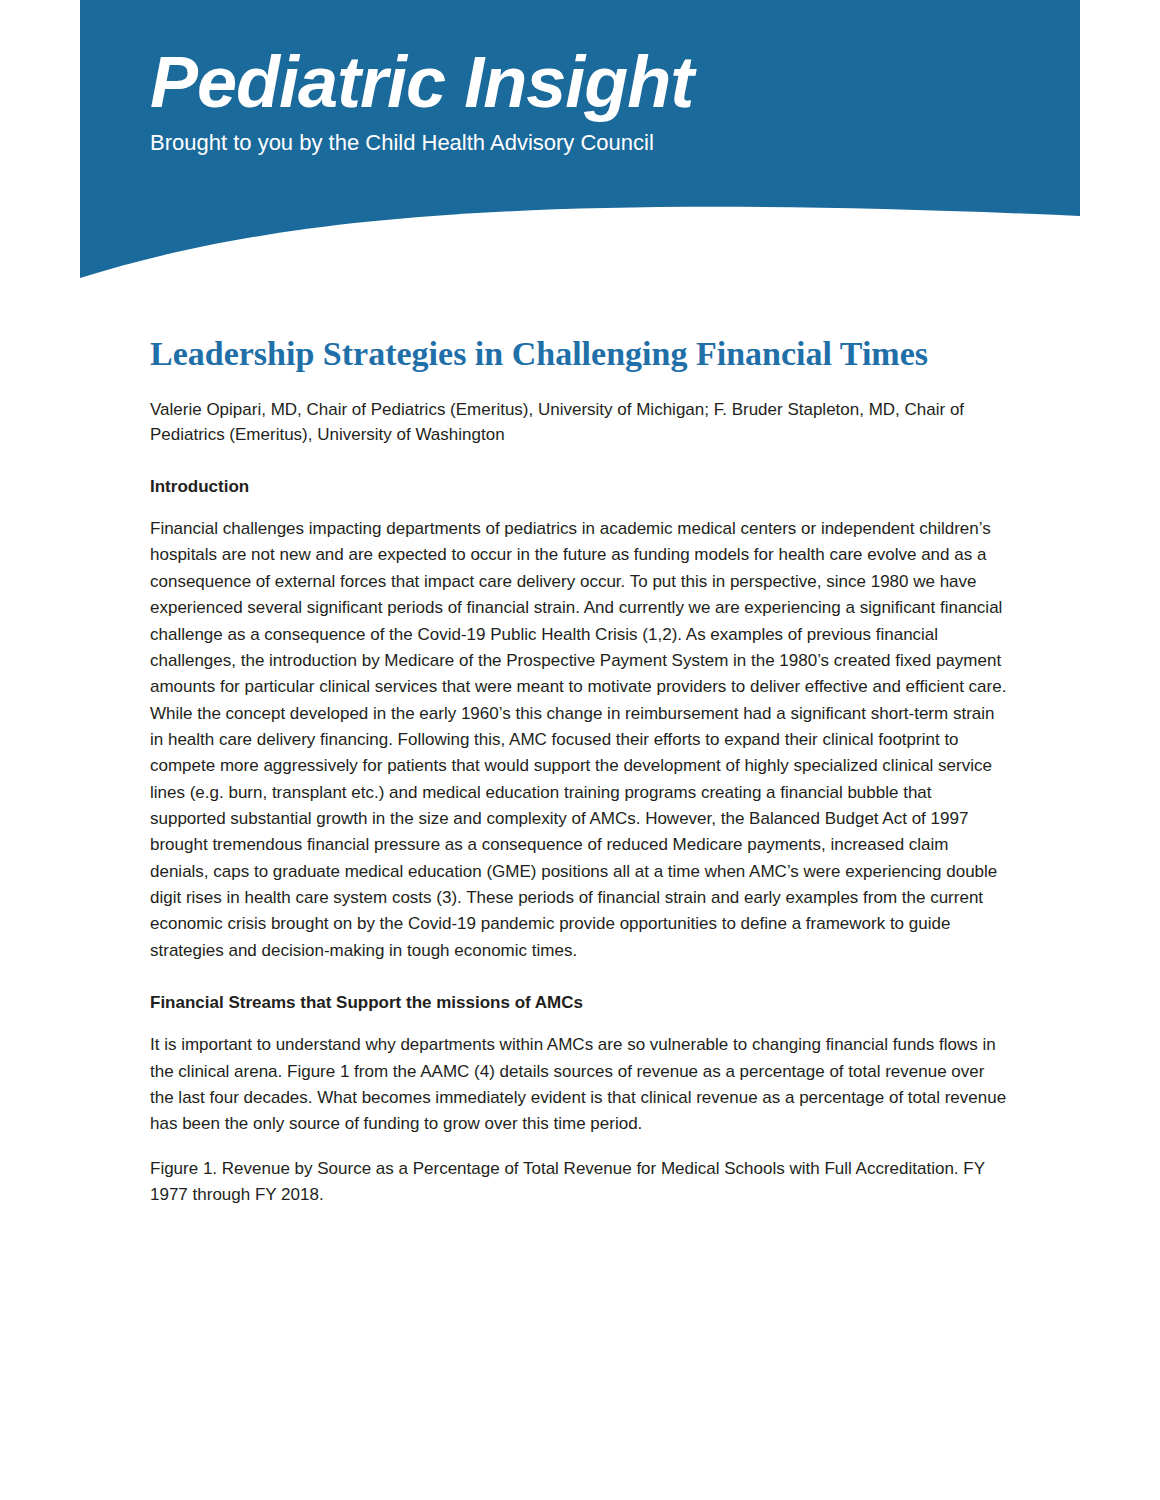Pediatric Insight
Brought to you by the Child Health Advisory Council
Leadership Strategies in Challenging Financial Times
Valerie Opipari, MD, Chair of Pediatrics (Emeritus), University of Michigan; F. Bruder Stapleton, MD, Chair of Pediatrics (Emeritus), University of Washington
Introduction
Financial challenges impacting departments of pediatrics in academic medical centers or independent children’s hospitals are not new and are expected to occur in the future as funding models for health care evolve and as a consequence of external forces that impact care delivery occur. To put this in perspective, since 1980 we have experienced several significant periods of financial strain. And currently we are experiencing a significant financial challenge as a consequence of the Covid-19 Public Health Crisis (1,2). As examples of previous financial challenges, the introduction by Medicare of the Prospective Payment System in the 1980’s created fixed payment amounts for particular clinical services that were meant to motivate providers to deliver effective and efficient care. While the concept developed in the early 1960’s this change in reimbursement had a significant short-term strain in health care delivery financing. Following this, AMC focused their efforts to expand their clinical footprint to compete more aggressively for patients that would support the development of highly specialized clinical service lines (e.g. burn, transplant etc.) and medical education training programs creating a financial bubble that supported substantial growth in the size and complexity of AMCs. However, the Balanced Budget Act of 1997 brought tremendous financial pressure as a consequence of reduced Medicare payments, increased claim denials, caps to graduate medical education (GME) positions all at a time when AMC’s were experiencing double digit rises in health care system costs (3). These periods of financial strain and early examples from the current economic crisis brought on by the Covid-19 pandemic provide opportunities to define a framework to guide strategies and decision-making in tough economic times.
Financial Streams that Support the missions of AMCs
It is important to understand why departments within AMCs are so vulnerable to changing financial funds flows in the clinical arena. Figure 1 from the AAMC (4) details sources of revenue as a percentage of total revenue over the last four decades. What becomes immediately evident is that clinical revenue as a percentage of total revenue has been the only source of funding to grow over this time period.
Figure 1. Revenue by Source as a Percentage of Total Revenue for Medical Schools with Full Accreditation. FY 1977 through FY 2018.